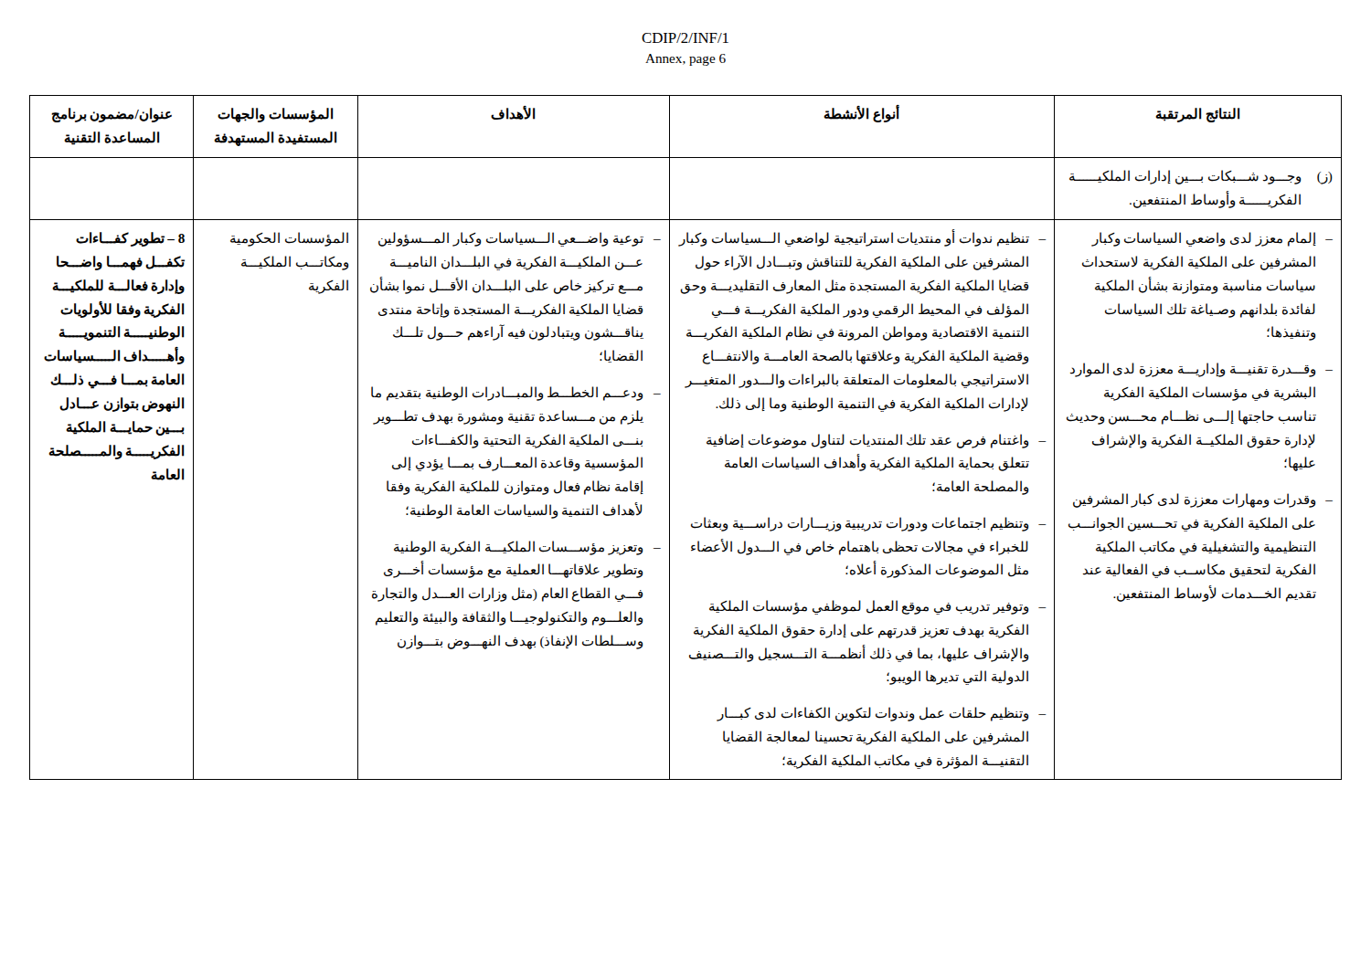CDIP/2/INF/1
Annex, page 6
| النتائج المرتقبة | أنواع الأنشطة | الأهداف | المؤسسات والجهات المستفيدة المستهدفة | عنوان/مضمون برنامج المساعدة التقنية |
| --- | --- | --- | --- | --- |
| (ز) وجـــود شـــبكات بـــين إدارات الملكيــــــة الفكريــــــة وأوساط المنتفعين. | | | | |
| إلمام معزز لدى واضعي السياسات وكبار المشرفين على الملكية الفكرية لاستحداث سياسات مناسبة ومتوازنة بشأن الملكية لفائدة بلدانهم وصـياغة تلك السياسات وتنفيذها؛ وقـــدرة تقنيـــة وإداريـــة معززة لدى الموارد البشرية في مؤسسات الملكية الفكرية تناسب حاجتها إلـــى نظـــام محـــسن وحديث لإدارة حقوق الملكيــة الفكرية والإشراف عليها؛ وقدرات ومهارات معززة لدى كبار المشرفين على الملكية الفكرية في تحـــسين الجوانـــب التنظيمية والتشغيلية في مكاتب الملكية الفكرية لتحقيق مكاســب في الفعالية عند تقديم الخـــدمات لأوساط المنتفعين. | تنظيم ندوات أو منتديات استراتيجية لواضعي الـــسياسات وكبار المشرفين على الملكية الفكرية للتناقش وتبـــادل الآراء حول قضايا الملكية الفكرية المستجدة مثل المعارف التقليديـــة وحق المؤلف في المحيط الرقمي ودور الملكية الفكريـــة فـــي التنمية الاقتصادية ومواطن المرونة في نظام الملكية الفكريـــة وقضية الملكية الفكرية وعلاقتها بالصحة العامـــة والانتفـــاع الاستراتيجي بالمعلومات المتعلقة بالبراءات والـــدور المتغيـــر لإدارات الملكية الفكرية في التنمية الوطنية وما إلى ذلك. واغتنام فرص عقد تلك المنتديات لتناول موضوعات إضافية تتعلق بحماية الملكية الفكرية وأهداف السياسات العامة والمصلحة العامة؛ وتنظيم اجتماعات ودورات تدريبية وزيـــارات دراســـية وبعثات للخبراء في مجالات تحظى باهتمام خاص في الـــدول الأعضاء مثل الموضوعات المذكورة أعلاه؛ وتوفير تدريب في موقع العمل لموظفي مؤسسات الملكية الفكرية بهدف تعزيز قدرتهم على إدارة حقوق الملكية الفكرية والإشراف عليها، بما في ذلك أنظمـــة التـــسجيل والتـــصنيف الدولية التي تديرها الويبو؛ وتنظيم حلقات عمل وندوات لتكوين الكفاءات لدى كبـــار المشرفين على الملكية الفكرية تحسينا لمعالجة القضايا التقنيـــة المؤثرة في مكاتب الملكية الفكرية؛ | توعية واضـــعي الـــسياسات وكبار المـــسؤولين عـــن الملكيـــة الفكرية في البلـــدان الناميـــة مـــع تركيز خاص على البلـــدان الأقـــل نموا بشأن قضايا الملكية الفكريـــة المستجدة وإتاحة منتدى يناقـــشون ويتبادلون فيه آراءهم حـــول تلـــك القضايا؛ ودعـــم الخطـــط والمبـــادرات الوطنية بتقديم ما يلزم من مـــساعدة تقنية ومشورة بهدف تطـــوير بنـــى الملكية الفكرية التحتية والكفـــاءات المؤسسية وقاعدة المعـــارف بمـــا يؤدي إلى إقامة نظام فعال ومتوازن للملكية الفكرية وفقا لأهداف التنمية والسياسات العامة الوطنية؛ وتعزيز مؤســـسات الملكيـــة الفكرية الوطنية وتطوير علاقاتهـــا العملية مع مؤسسات أخـــرى فـــي القطاع العام (مثل وزارات العـــدل والتجارة والعلـــوم والتكنولوجيـــا والثقافة والبيئة والتعليم وســـلطات الإنفاذ) بهدف النهـــوض بتـــوازن | المؤسسات الحكومية ومكاتـــب الملكيـــة الفكرية | 8 – تطوير كفـــاءات تكفـــل فهمـــا واضـــحا وإدارة فعالـــة للملكيـــة الفكرية وفقا للأولويات الوطنيـــــة التنمويـــــة وأهـــــداف الـــــسياسات العامة بمـــا فـــي ذلـــك النهوض بتوازن عـــادل بـــين حمايـــة الملكية الفكريـــــة والمـــــصلحة العامة |